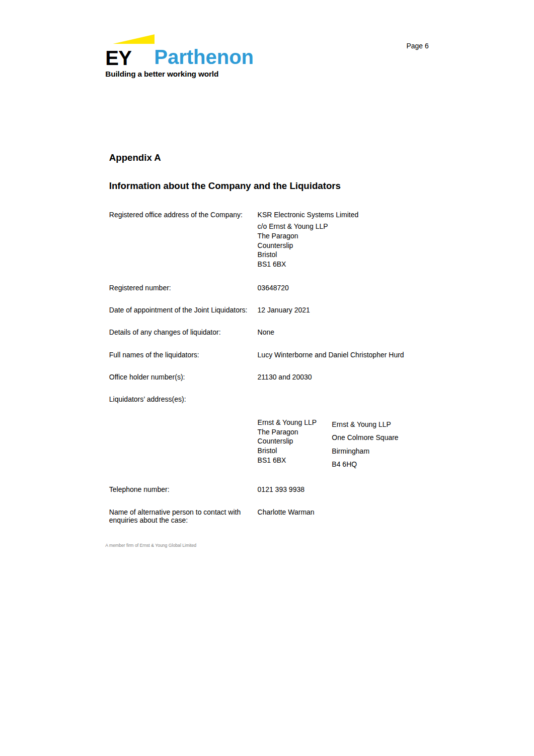EY
Parthenon
Building a better working world
Page 6
Appendix A
Information about the Company and the Liquidators
| Registered office address of the Company: | KSR Electronic Systems Limited c/o Ernst & Young LLP The Paragon Counterslip Bristol BS1 6BX |
| Registered number: | 03648720 |
| Date of appointment of the Joint Liquidators: | 12 January 2021 |
| Details of any changes of liquidator: | None |
| Full names of the liquidators: | Lucy Winterborne and Daniel Christopher Hurd |
| Office holder number(s): | 21130 and 20030 |
| Liquidators’ address(es): | |
| | Ernst & Young LLP The Paragon Counterslip Bristol BS1 6BX Ernst & Young LLP One Colmore Square Birmingham B4 6HQ |
| Telephone number: | 0121 393 9938 |
| Name of alternative person to contact with enquiries about the case: | Charlotte Warman |
A member firm of Ernst & Young Global Limited